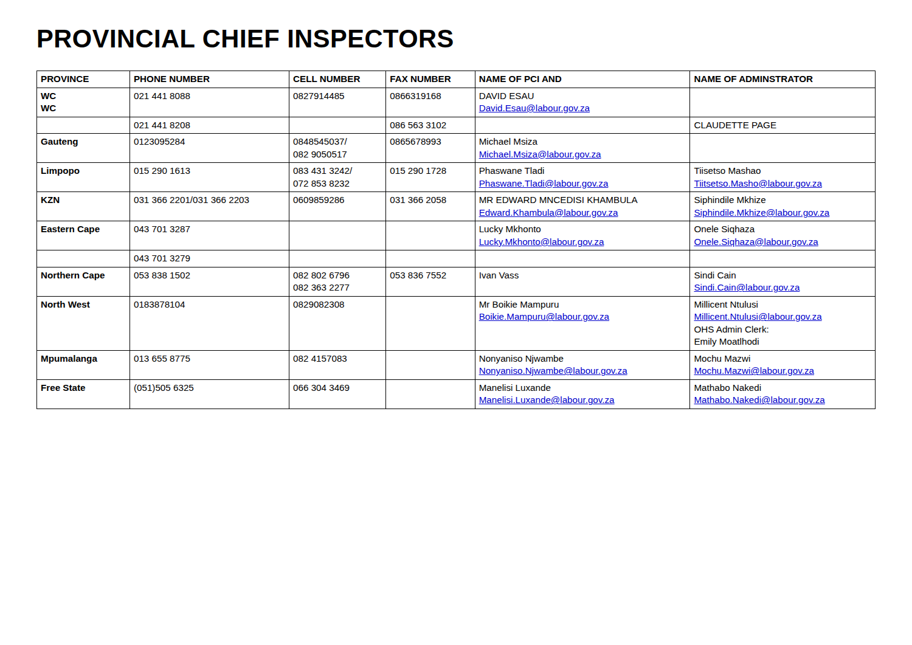PROVINCIAL CHIEF INSPECTORS
| PROVINCE | PHONE NUMBER | CELL NUMBER | FAX NUMBER | NAME OF PCI AND | NAME OF ADMINSTRATOR |
| --- | --- | --- | --- | --- | --- |
| WC WC | 021 441 8088 | 0827914485 | 0866319168 | DAVID ESAU David.Esau@labour.gov.za | |
| | 021 441 8208 | | 086 563 3102 | | CLAUDETTE PAGE |
| Gauteng | 0123095284 | 0848545037/ 082 9050517 | 0865678993 | Michael Msiza Michael.Msiza@labour.gov.za | |
| Limpopo | 015 290 1613 | 083 431 3242/ 072 853 8232 | 015 290 1728 | Phaswane Tladi Phaswane.Tladi@labour.gov.za | Tiisetso Mashao Tiitsetso.Masho@labour.gov.za |
| KZN | 031 366 2201/031 366 2203 | 0609859286 | 031 366 2058 | MR EDWARD MNCEDISI KHAMBULA Edward.Khambula@labour.gov.za | Siphindile Mkhize Siphindile.Mkhize@labour.gov.za |
| Eastern Cape | 043 701 3287 | | | Lucky Mkhonto Lucky.Mkhonto@labour.gov.za | Onele Siqhaza Onele.Siqhaza@labour.gov.za |
| | 043 701 3279 | | | | |
| Northern Cape | 053 838 1502 | 082 802 6796 082 363 2277 | 053 836 7552 | Ivan Vass | Sindi Cain Sindi.Cain@labour.gov.za |
| North West | 0183878104 | 0829082308 | | Mr Boikie Mampuru Boikie.Mampuru@labour.gov.za | Millicent Ntulusi Millicent.Ntulusi@labour.gov.za OHS Admin Clerk: Emily Moatlhodi |
| Mpumalanga | 013 655 8775 | 082 4157083 | | Nonyaniso Njwambe Nonyaniso.Njwambe@labour.gov.za | Mochu Mazwi Mochu.Mazwi@labour.gov.za |
| Free State | (051)505 6325 | 066 304 3469 | | Manelisi Luxande Manelisi.Luxande@labour.gov.za | Mathabo Nakedi Mathabo.Nakedi@labour.gov.za |